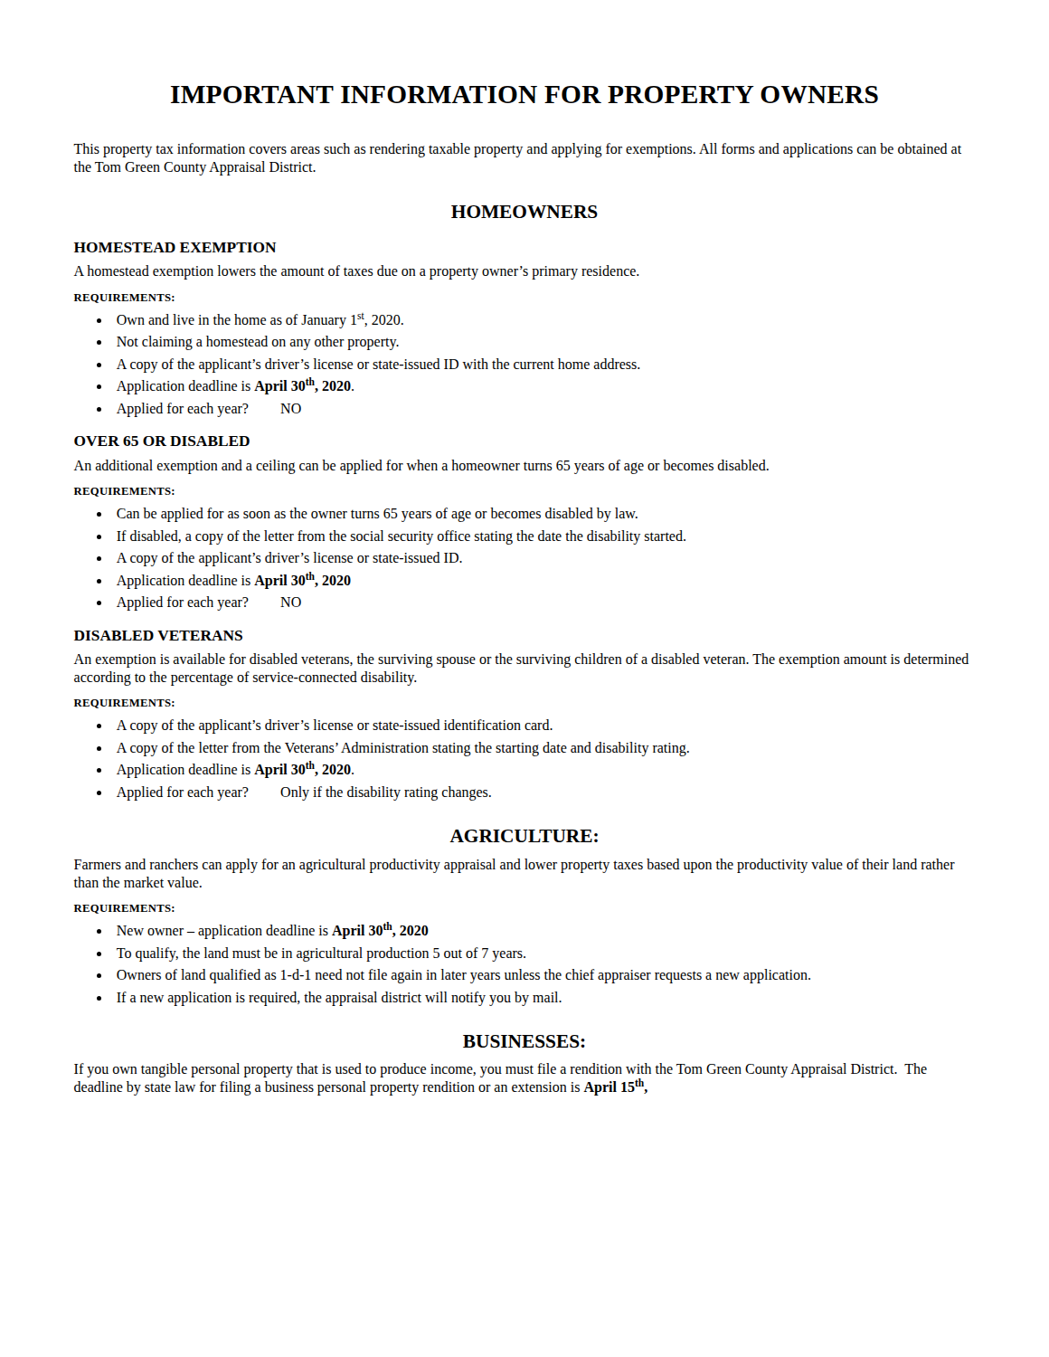IMPORTANT INFORMATION FOR PROPERTY OWNERS
This property tax information covers areas such as rendering taxable property and applying for exemptions. All forms and applications can be obtained at the Tom Green County Appraisal District.
HOMEOWNERS
HOMESTEAD EXEMPTION
A homestead exemption lowers the amount of taxes due on a property owner’s primary residence.
REQUIREMENTS:
Own and live in the home as of January 1st, 2020.
Not claiming a homestead on any other property.
A copy of the applicant’s driver’s license or state-issued ID with the current home address.
Application deadline is April 30th, 2020.
Applied for each year? NO
OVER 65 OR DISABLED
An additional exemption and a ceiling can be applied for when a homeowner turns 65 years of age or becomes disabled.
REQUIREMENTS:
Can be applied for as soon as the owner turns 65 years of age or becomes disabled by law.
If disabled, a copy of the letter from the social security office stating the date the disability started.
A copy of the applicant’s driver’s license or state-issued ID.
Application deadline is April 30th, 2020
Applied for each year? NO
DISABLED VETERANS
An exemption is available for disabled veterans, the surviving spouse or the surviving children of a disabled veteran. The exemption amount is determined according to the percentage of service-connected disability.
REQUIREMENTS:
A copy of the applicant’s driver’s license or state-issued identification card.
A copy of the letter from the Veterans’ Administration stating the starting date and disability rating.
Application deadline is April 30th, 2020.
Applied for each year? Only if the disability rating changes.
AGRICULTURE:
Farmers and ranchers can apply for an agricultural productivity appraisal and lower property taxes based upon the productivity value of their land rather than the market value.
REQUIREMENTS:
New owner – application deadline is April 30th, 2020
To qualify, the land must be in agricultural production 5 out of 7 years.
Owners of land qualified as 1-d-1 need not file again in later years unless the chief appraiser requests a new application.
If a new application is required, the appraisal district will notify you by mail.
BUSINESSES:
If you own tangible personal property that is used to produce income, you must file a rendition with the Tom Green County Appraisal District. The deadline by state law for filing a business personal property rendition or an extension is April 15th,